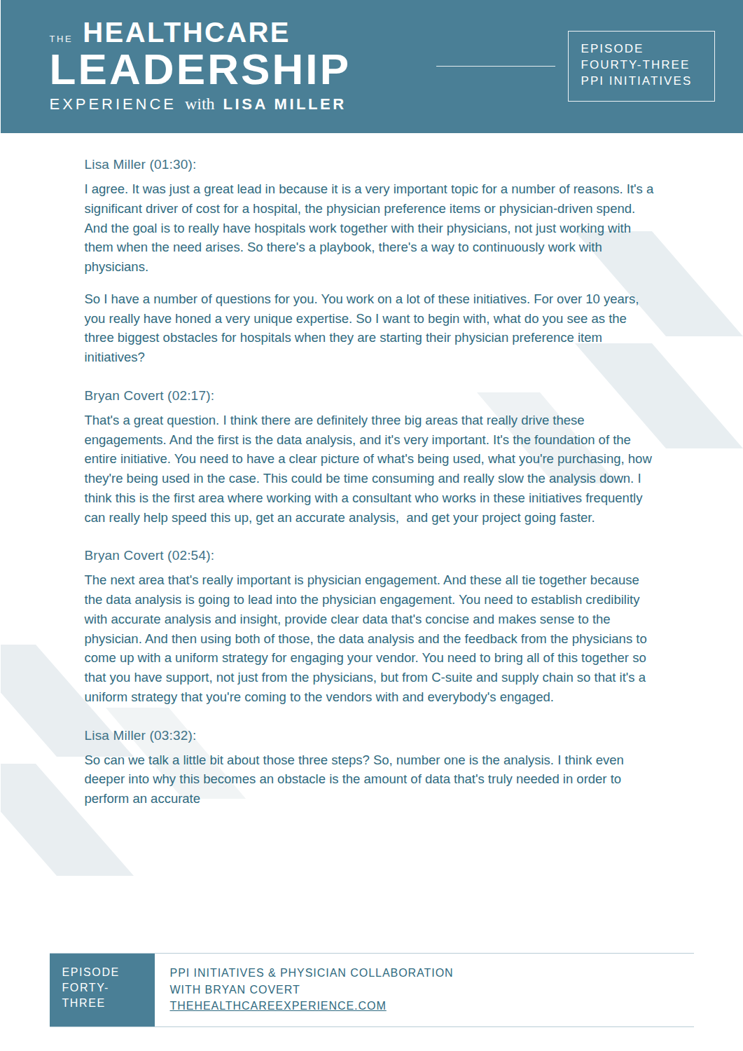THE HEALTHCARE
LEADERSHIP
EXPERIENCE with LISA MILLER
EPISODE
FOURTY-THREE
PPI INITIATIVES
Lisa Miller (01:30):
I agree. It was just a great lead in because it is a very important topic for a number of reasons. It's a significant driver of cost for a hospital, the physician preference items or physician-driven spend. And the goal is to really have hospitals work together with their physicians, not just working with them when the need arises. So there's a playbook, there's a way to continuously work with physicians.
So I have a number of questions for you. You work on a lot of these initiatives. For over 10 years, you really have honed a very unique expertise. So I want to begin with, what do you see as the three biggest obstacles for hospitals when they are starting their physician preference item initiatives?
Bryan Covert (02:17):
That's a great question. I think there are definitely three big areas that really drive these engagements. And the first is the data analysis, and it's very important. It's the foundation of the entire initiative. You need to have a clear picture of what's being used, what you're purchasing, how they're being used in the case. This could be time consuming and really slow the analysis down. I think this is the first area where working with a consultant who works in these initiatives frequently can really help speed this up, get an accurate analysis, and get your project going faster.
Bryan Covert (02:54):
The next area that's really important is physician engagement. And these all tie together because the data analysis is going to lead into the physician engagement. You need to establish credibility with accurate analysis and insight, provide clear data that's concise and makes sense to the physician. And then using both of those, the data analysis and the feedback from the physicians to come up with a uniform strategy for engaging your vendor. You need to bring all of this together so that you have support, not just from the physicians, but from C-suite and supply chain so that it's a uniform strategy that you're coming to the vendors with and everybody's engaged.
Lisa Miller (03:32):
So can we talk a little bit about those three steps? So, number one is the analysis. I think even deeper into why this becomes an obstacle is the amount of data that's truly needed in order to perform an accurate
EPISODE
FORTY-
THREE
PPI INITIATIVES & PHYSICIAN COLLABORATION
WITH BRYAN COVERT
THEHEALTHCAREEXPERIENCE.COM